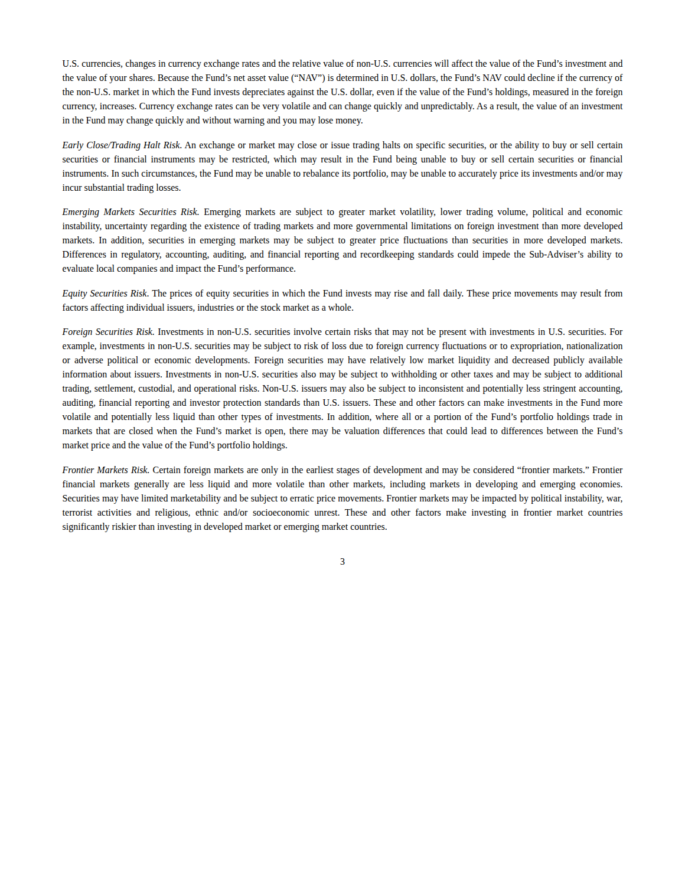U.S. currencies, changes in currency exchange rates and the relative value of non-U.S. currencies will affect the value of the Fund’s investment and the value of your shares. Because the Fund’s net asset value (“NAV”) is determined in U.S. dollars, the Fund’s NAV could decline if the currency of the non-U.S. market in which the Fund invests depreciates against the U.S. dollar, even if the value of the Fund’s holdings, measured in the foreign currency, increases. Currency exchange rates can be very volatile and can change quickly and unpredictably. As a result, the value of an investment in the Fund may change quickly and without warning and you may lose money.
Early Close/Trading Halt Risk. An exchange or market may close or issue trading halts on specific securities, or the ability to buy or sell certain securities or financial instruments may be restricted, which may result in the Fund being unable to buy or sell certain securities or financial instruments. In such circumstances, the Fund may be unable to rebalance its portfolio, may be unable to accurately price its investments and/or may incur substantial trading losses.
Emerging Markets Securities Risk. Emerging markets are subject to greater market volatility, lower trading volume, political and economic instability, uncertainty regarding the existence of trading markets and more governmental limitations on foreign investment than more developed markets. In addition, securities in emerging markets may be subject to greater price fluctuations than securities in more developed markets. Differences in regulatory, accounting, auditing, and financial reporting and recordkeeping standards could impede the Sub-Adviser’s ability to evaluate local companies and impact the Fund’s performance.
Equity Securities Risk. The prices of equity securities in which the Fund invests may rise and fall daily. These price movements may result from factors affecting individual issuers, industries or the stock market as a whole.
Foreign Securities Risk. Investments in non-U.S. securities involve certain risks that may not be present with investments in U.S. securities. For example, investments in non-U.S. securities may be subject to risk of loss due to foreign currency fluctuations or to expropriation, nationalization or adverse political or economic developments. Foreign securities may have relatively low market liquidity and decreased publicly available information about issuers. Investments in non-U.S. securities also may be subject to withholding or other taxes and may be subject to additional trading, settlement, custodial, and operational risks. Non-U.S. issuers may also be subject to inconsistent and potentially less stringent accounting, auditing, financial reporting and investor protection standards than U.S. issuers. These and other factors can make investments in the Fund more volatile and potentially less liquid than other types of investments. In addition, where all or a portion of the Fund’s portfolio holdings trade in markets that are closed when the Fund’s market is open, there may be valuation differences that could lead to differences between the Fund’s market price and the value of the Fund’s portfolio holdings.
Frontier Markets Risk. Certain foreign markets are only in the earliest stages of development and may be considered “frontier markets.” Frontier financial markets generally are less liquid and more volatile than other markets, including markets in developing and emerging economies. Securities may have limited marketability and be subject to erratic price movements. Frontier markets may be impacted by political instability, war, terrorist activities and religious, ethnic and/or socioeconomic unrest. These and other factors make investing in frontier market countries significantly riskier than investing in developed market or emerging market countries.
3